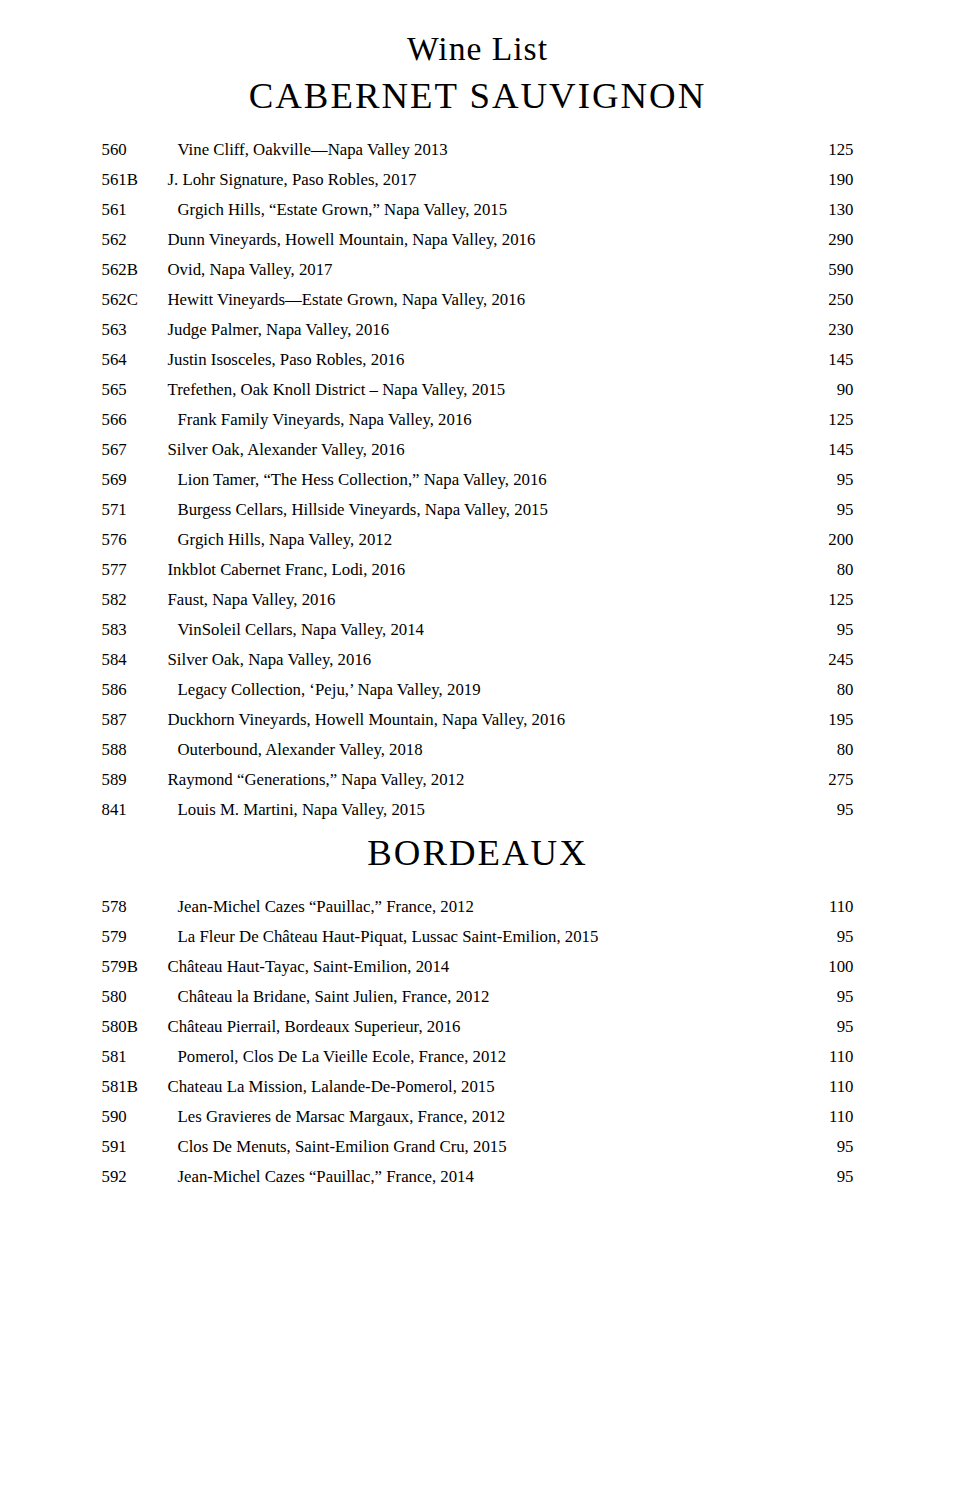Wine List
CABERNET SAUVIGNON
| 560 | Vine Cliff, Oakville—Napa Valley 2013 | 125 |
| 561B | J. Lohr Signature, Paso Robles, 2017 | 190 |
| 561 | Grgich Hills, “Estate Grown,” Napa Valley, 2015 | 130 |
| 562 | Dunn Vineyards, Howell Mountain, Napa Valley, 2016 | 290 |
| 562B | Ovid, Napa Valley, 2017 | 590 |
| 562C | Hewitt Vineyards—Estate Grown, Napa Valley, 2016 | 250 |
| 563 | Judge Palmer, Napa Valley, 2016 | 230 |
| 564 | Justin Isosceles, Paso Robles, 2016 | 145 |
| 565 | Trefethen, Oak Knoll District – Napa Valley, 2015 | 90 |
| 566 | Frank Family Vineyards, Napa Valley, 2016 | 125 |
| 567 | Silver Oak, Alexander Valley, 2016 | 145 |
| 569 | Lion Tamer, “The Hess Collection,” Napa Valley, 2016 | 95 |
| 571 | Burgess Cellars, Hillside Vineyards, Napa Valley, 2015 | 95 |
| 576 | Grgich Hills, Napa Valley, 2012 | 200 |
| 577 | Inkblot Cabernet Franc, Lodi, 2016 | 80 |
| 582 | Faust, Napa Valley, 2016 | 125 |
| 583 | VinSoleil Cellars, Napa Valley, 2014 | 95 |
| 584 | Silver Oak, Napa Valley, 2016 | 245 |
| 586 | Legacy Collection, ‘Peju,’ Napa Valley, 2019 | 80 |
| 587 | Duckhorn Vineyards, Howell Mountain, Napa Valley, 2016 | 195 |
| 588 | Outerbound, Alexander Valley, 2018 | 80 |
| 589 | Raymond “Generations,” Napa Valley, 2012 | 275 |
| 841 | Louis M. Martini, Napa Valley, 2015 | 95 |
BORDEAUX
| 578 | Jean-Michel Cazes “Pauillac,” France, 2012 | 110 |
| 579 | La Fleur De Château Haut-Piquat, Lussac Saint-Emilion, 2015 | 95 |
| 579B | Château Haut-Tayac, Saint-Emilion, 2014 | 100 |
| 580 | Château la Bridane, Saint Julien, France, 2012 | 95 |
| 580B | Château Pierrail, Bordeaux Superieur, 2016 | 95 |
| 581 | Pomerol, Clos De La Vieille Ecole, France, 2012 | 110 |
| 581B | Chateau La Mission, Lalande-De-Pomerol, 2015 | 110 |
| 590 | Les Gravieres de Marsac Margaux, France, 2012 | 110 |
| 591 | Clos De Menuts, Saint-Emilion Grand Cru, 2015 | 95 |
| 592 | Jean-Michel Cazes “Pauillac,” France, 2014 | 95 |